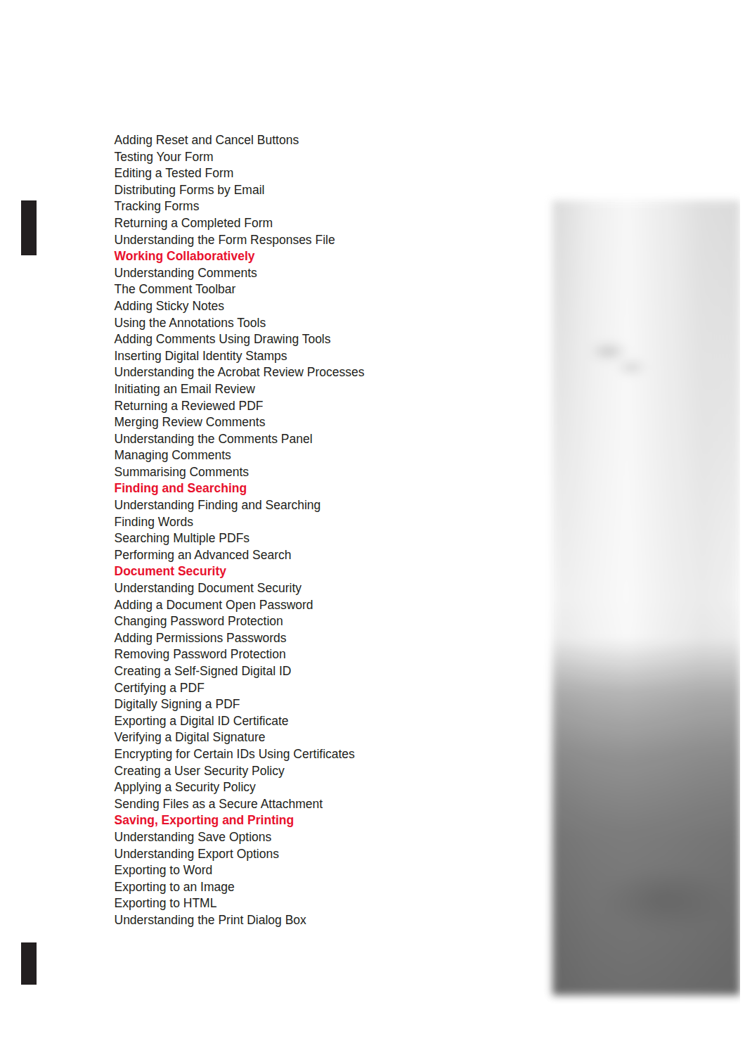Adding Reset and Cancel Buttons
Testing Your Form
Editing a Tested Form
Distributing Forms by Email
Tracking Forms
Returning a Completed Form
Understanding the Form Responses File
Working Collaboratively
Understanding Comments
The Comment Toolbar
Adding Sticky Notes
Using the Annotations Tools
Adding Comments Using Drawing Tools
Inserting Digital Identity Stamps
Understanding the Acrobat Review Processes
Initiating an Email Review
Returning a Reviewed PDF
Merging Review Comments
Understanding the Comments Panel
Managing Comments
Summarising Comments
Finding and Searching
Understanding Finding and Searching
Finding Words
Searching Multiple PDFs
Performing an Advanced Search
Document Security
Understanding Document Security
Adding a Document Open Password
Changing Password Protection
Adding Permissions Passwords
Removing Password Protection
Creating a Self-Signed Digital ID
Certifying a PDF
Digitally Signing a PDF
Exporting a Digital ID Certificate
Verifying a Digital Signature
Encrypting for Certain IDs Using Certificates
Creating a User Security Policy
Applying a Security Policy
Sending Files as a Secure Attachment
Saving, Exporting and Printing
Understanding Save Options
Understanding Export Options
Exporting to Word
Exporting to an Image
Exporting to HTML
Understanding the Print Dialog Box